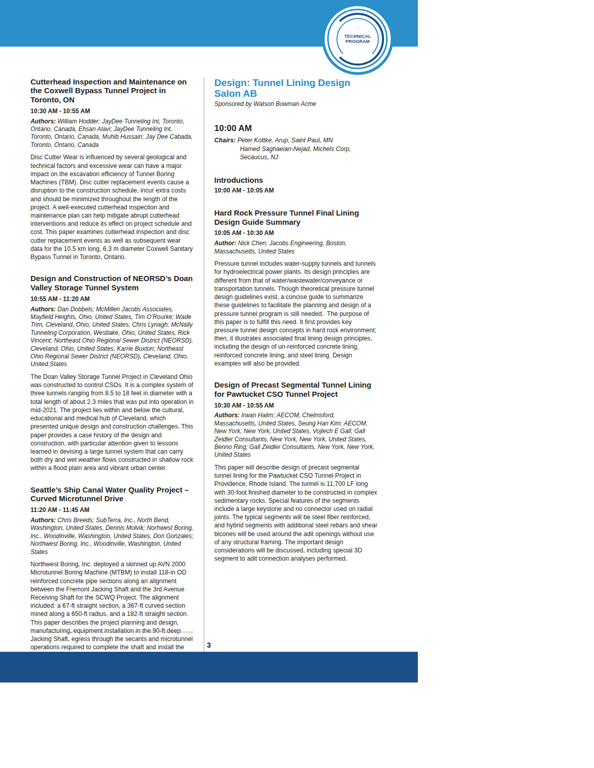TECHNICAL
PROGRAM
Cutterhead Inspection and Maintenance on the Coxwell Bypass Tunnel Project in Toronto, ON
10:30 AM - 10:55 AM
Authors: William Hodder; JayDee Tunneling Int, Toronto, Ontario, Canada, Ehsan Alavi; JayDee Tunneling Int, Toronto, Ontario, Canada, Muhib Hussain; Jay Dee Cabada, Toronto, Ontario, Canada
Disc Cutter Wear is influenced by several geological and technical factors and excessive wear can have a major impact on the excavation efficiency of Tunnel Boring Machines (TBM). Disc cutter replacement events cause a disruption to the construction schedule, incur extra costs and should be minimized throughout the length of the project. A well-executed cutterhead inspection and maintenance plan can help mitigate abrupt cutterhead interventions and reduce its effect on project schedule and cost. This paper examines cutterhead inspection and disc cutter replacement events as well as subsequent wear data for the 10.5 km long, 6.3 m diameter Coxwell Sanitary Bypass Tunnel in Toronto, Ontario.
Design and Construction of NEORSD’s Doan Valley Storage Tunnel System
10:55 AM - 11:20 AM
Authors: Dan Dobbels; McMillen Jacobs Associates, Mayfield Heights, Ohio, United States, Tim O’Rourke; Wade Trim, Cleveland, Ohio, United States, Chris Lynagh; McNally Tunneling Corporation, Westlake, Ohio, United States, Rick Vincent; Northeast Ohio Regional Sewer District (NEORSD), Cleveland, Ohio, United States, Karrie Buxton; Northeast Ohio Regional Sewer District (NEORSD), Cleveland, Ohio, United States
The Doan Valley Storage Tunnel Project in Cleveland Ohio was constructed to control CSOs. It is a complex system of three tunnels ranging from 8.5 to 18 feet in diameter with a total length of about 2.3 miles that was put into operation in mid-2021. The project lies within and below the cultural, educational and medical hub of Cleveland, which presented unique design and construction challenges. This paper provides a case history of the design and construction, with particular attention given to lessons learned in devising a large tunnel system that can carry both dry and wet weather flows constructed in shallow rock within a flood plain area and vibrant urban center.
Seattle’s Ship Canal Water Quality Project – Curved Microtunnel Drive
11:20 AM - 11:45 AM
Authors: Chris Breeds; SubTerra, Inc., North Bend, Washington, United States, Dennis Molvik; Norhwest Boring, Inc., Woodinville, Washington, United States, Don Gonzales; Northwest Boring, Inc., Woodinville, Washington, United States
Northwest Boring, Inc. deployed a skinned up AVN 2000 Microtunnel Boring Machine (MTBM) to install 118-in OD reinforced concrete pipe sections along an alignment between the Fremont Jacking Shaft and the 3rd Avenue Receiving Shaft for the SCWQ Project. The alignment included: a 67-ft straight section, a 367-ft curved section mined along a 650-ft radius, and a 182-ft straight section. This paper describes the project planning and design, manufacturing, equipment installation in the 90-ft deep Jacking Shaft, egress through the secants and microtunnel operations required to complete the shaft and install the required casing pipes.
Design: Tunnel Lining Design
Salon AB
Sponsored by Watson Bowman Acme
10:00 AM
Chairs: Peter Kottke, Arup, Saint Paul, MN
Hamed Saghaeian-Nejad, Michels Corp, Secaucus, NJ
Introductions
10:00 AM - 10:05 AM
Hard Rock Pressure Tunnel Final Lining Design Guide Summary
10:05 AM - 10:30 AM
Author: Nick Chen; Jacobs Engineering, Boston, Massachusetts, United States
Pressure tunnel includes water-supply tunnels and tunnels for hydroelectrical power plants. Its design principles are different from that of water/wastewater/conveyance or transportation tunnels. Though theoretical pressure tunnel design guidelines exist, a concise guide to summarize these guidelines to facilitate the planning and design of a pressure tunnel program is still needed. The purpose of this paper is to fulfill this need. It first provides key pressure tunnel design concepts in hard rock environment; then, it illustrates associated final lining design principles, including the design of un-reinforced concrete lining, reinforced concrete lining, and steel lining. Design examples will also be provided.
Design of Precast Segmental Tunnel Lining for Pawtucket CSO Tunnel Project
10:30 AM - 10:55 AM
Authors: Irwan Halim; AECOM, Chelmsford, Massachusetts, United States, Seung Han Kim; AECOM, New York, New York, United States, Vojtech E Gall; Gall Zeidler Consultants, New York, New York, United States, Benno Ring; Gall Zeidler Consultants, New York, New York, United States
This paper will describe design of precast segmental tunnel lining for the Pawtucket CSO Tunnel Project in Providence, Rhode Island. The tunnel is 11,700 LF long with 30-foot finished diameter to be constructed in complex sedimentary rocks. Special features of the segments include a large keystone and no connector used on radial joints. The typical segments will be steel fiber reinforced, and hybrid segments with additional steel rebars and shear bicones will be used around the adit openings without use of any structural framing. The important design considerations will be discussed, including special 3D segment to adit connection analyses performed.
3